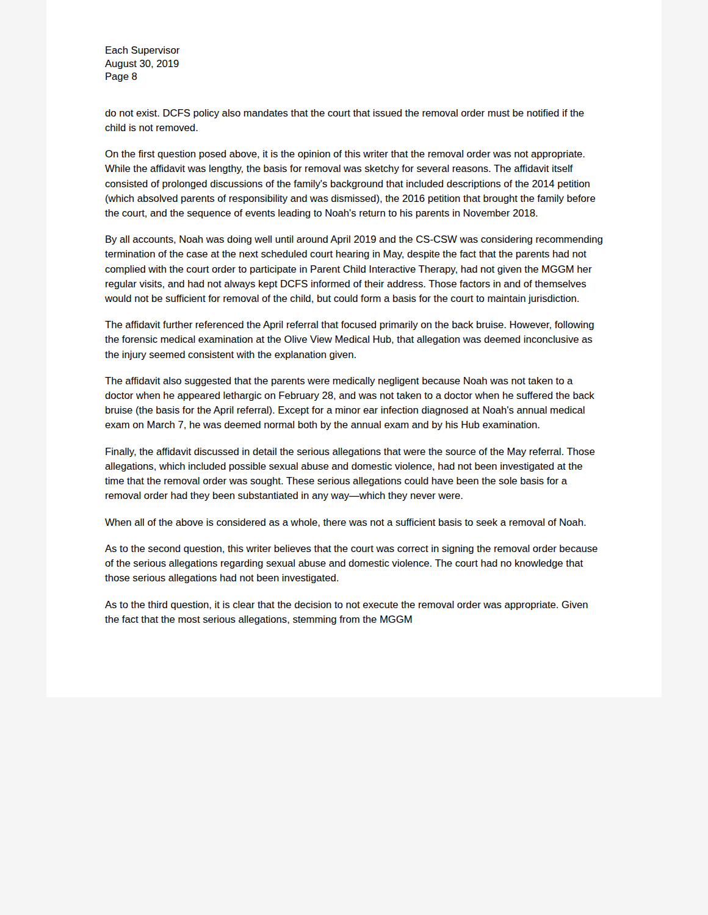Each Supervisor
August 30, 2019
Page 8
do not exist. DCFS policy also mandates that the court that issued the removal order must be notified if the child is not removed.
On the first question posed above, it is the opinion of this writer that the removal order was not appropriate. While the affidavit was lengthy, the basis for removal was sketchy for several reasons. The affidavit itself consisted of prolonged discussions of the family's background that included descriptions of the 2014 petition (which absolved parents of responsibility and was dismissed), the 2016 petition that brought the family before the court, and the sequence of events leading to Noah's return to his parents in November 2018.
By all accounts, Noah was doing well until around April 2019 and the CS-CSW was considering recommending termination of the case at the next scheduled court hearing in May, despite the fact that the parents had not complied with the court order to participate in Parent Child Interactive Therapy, had not given the MGGM her regular visits, and had not always kept DCFS informed of their address. Those factors in and of themselves would not be sufficient for removal of the child, but could form a basis for the court to maintain jurisdiction.
The affidavit further referenced the April referral that focused primarily on the back bruise. However, following the forensic medical examination at the Olive View Medical Hub, that allegation was deemed inconclusive as the injury seemed consistent with the explanation given.
The affidavit also suggested that the parents were medically negligent because Noah was not taken to a doctor when he appeared lethargic on February 28, and was not taken to a doctor when he suffered the back bruise (the basis for the April referral). Except for a minor ear infection diagnosed at Noah's annual medical exam on March 7, he was deemed normal both by the annual exam and by his Hub examination.
Finally, the affidavit discussed in detail the serious allegations that were the source of the May referral. Those allegations, which included possible sexual abuse and domestic violence, had not been investigated at the time that the removal order was sought. These serious allegations could have been the sole basis for a removal order had they been substantiated in any way—which they never were.
When all of the above is considered as a whole, there was not a sufficient basis to seek a removal of Noah.
As to the second question, this writer believes that the court was correct in signing the removal order because of the serious allegations regarding sexual abuse and domestic violence. The court had no knowledge that those serious allegations had not been investigated.
As to the third question, it is clear that the decision to not execute the removal order was appropriate. Given the fact that the most serious allegations, stemming from the MGGM